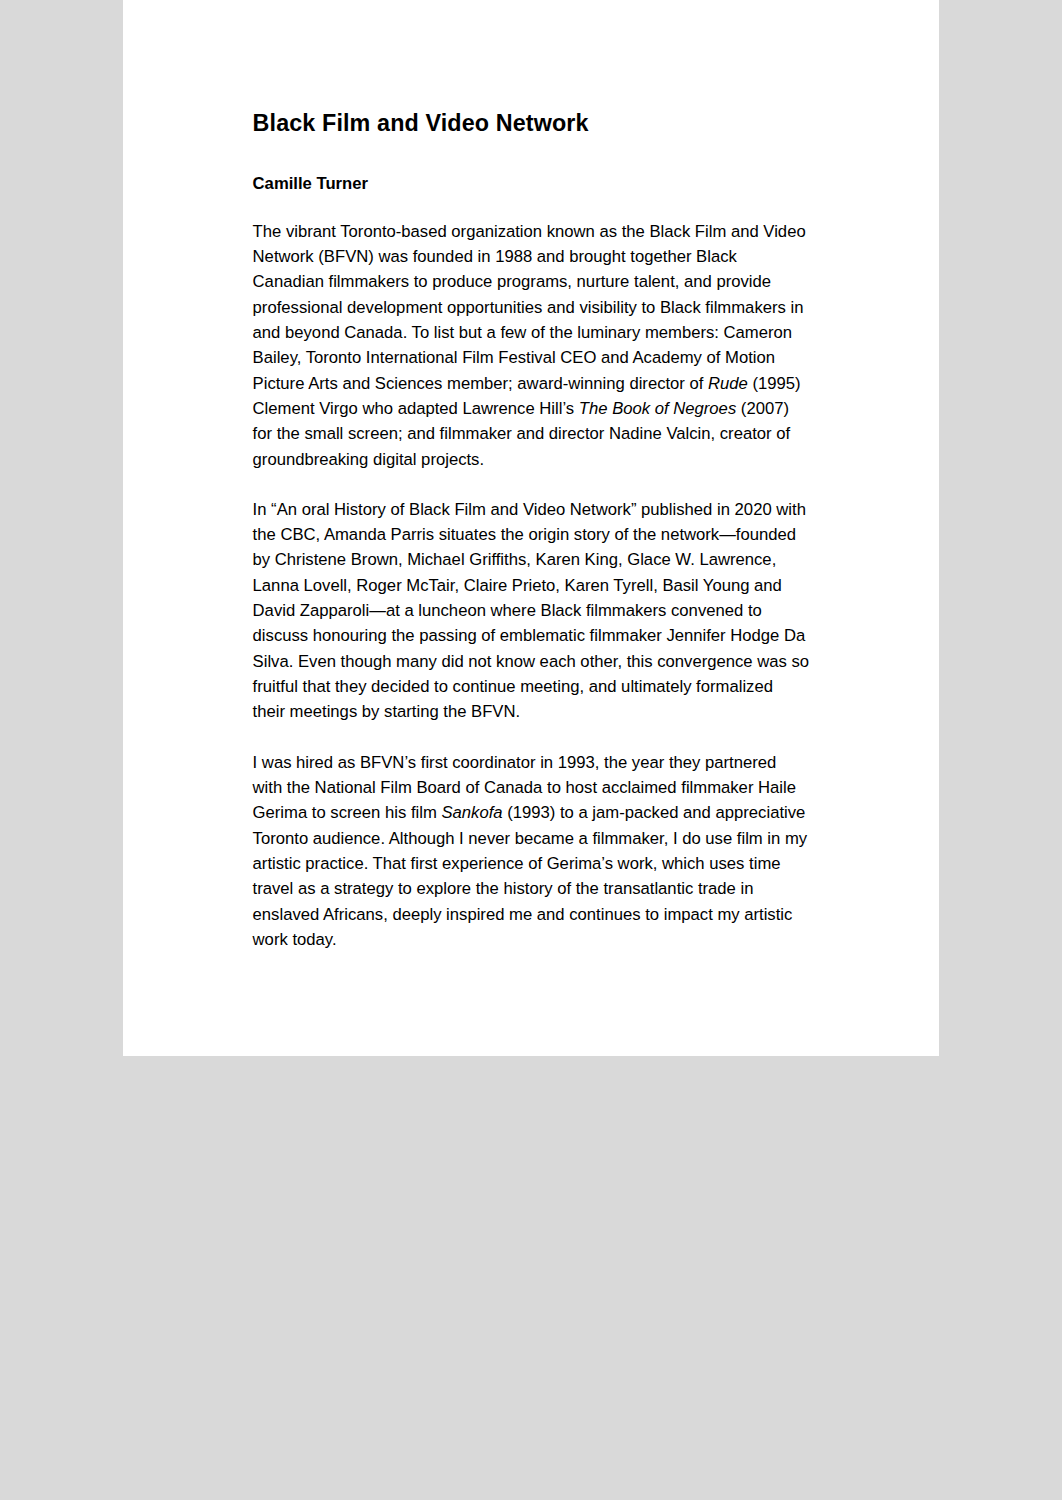Black Film and Video Network
Camille Turner
The vibrant Toronto-based organization known as the Black Film and Video Network (BFVN) was founded in 1988 and brought together Black Canadian filmmakers to produce programs, nurture talent, and provide professional development opportunities and visibility to Black filmmakers in and beyond Canada. To list but a few of the luminary members: Cameron Bailey, Toronto International Film Festival CEO and Academy of Motion Picture Arts and Sciences member; award-winning director of Rude (1995) Clement Virgo who adapted Lawrence Hill’s The Book of Negroes (2007) for the small screen; and filmmaker and director Nadine Valcin, creator of groundbreaking digital projects.
In “An oral History of Black Film and Video Network” published in 2020 with the CBC, Amanda Parris situates the origin story of the network—founded by Christene Brown, Michael Griffiths, Karen King, Glace W. Lawrence, Lanna Lovell, Roger McTair, Claire Prieto, Karen Tyrell, Basil Young and David Zapparoli—at a luncheon where Black filmmakers convened to discuss honouring the passing of emblematic filmmaker Jennifer Hodge Da Silva. Even though many did not know each other, this convergence was so fruitful that they decided to continue meeting, and ultimately formalized their meetings by starting the BFVN.
I was hired as BFVN’s first coordinator in 1993, the year they partnered with the National Film Board of Canada to host acclaimed filmmaker Haile Gerima to screen his film Sankofa (1993) to a jam-packed and appreciative Toronto audience. Although I never became a filmmaker, I do use film in my artistic practice. That first experience of Gerima’s work, which uses time travel as a strategy to explore the history of the transatlantic trade in enslaved Africans, deeply inspired me and continues to impact my artistic work today.